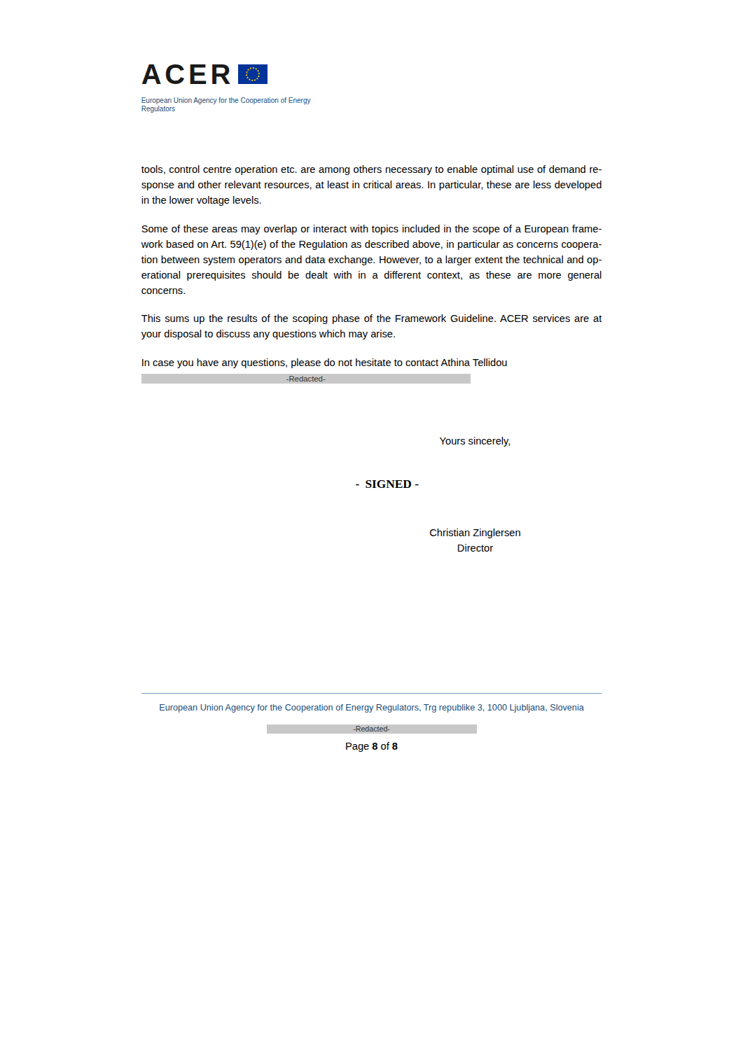ACER
European Union Agency for the Cooperation of Energy Regulators
tools, control centre operation etc. are among others necessary to enable optimal use of demand response and other relevant resources, at least in critical areas. In particular, these are less developed in the lower voltage levels.
Some of these areas may overlap or interact with topics included in the scope of a European framework based on Art. 59(1)(e) of the Regulation as described above, in particular as concerns cooperation between system operators and data exchange. However, to a larger extent the technical and operational prerequisites should be dealt with in a different context, as these are more general concerns.
This sums up the results of the scoping phase of the Framework Guideline. ACER services are at your disposal to discuss any questions which may arise.
In case you have any questions, please do not hesitate to contact Athina Tellidou
-Redacted-
Yours sincerely,
-SIGNED -
Christian Zinglersen
Director
European Union Agency for the Cooperation of Energy Regulators, Trg republike 3, 1000 Ljubljana, Slovenia
-Redacted-
Page 8 of 8